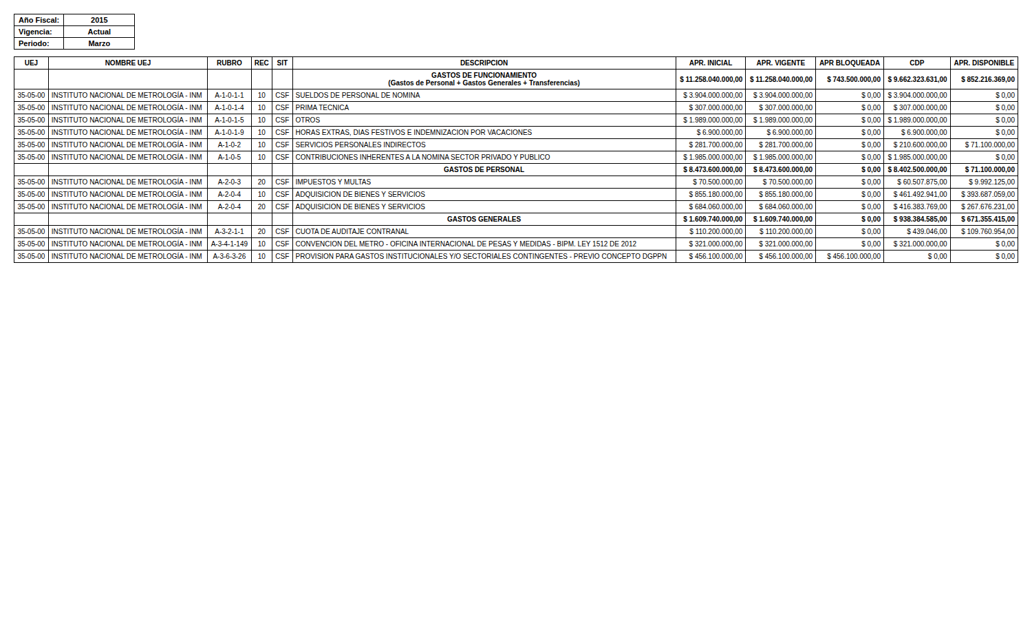| Año Fiscal: | 2015 |
| Vigencia: | Actual |
| Periodo: | Marzo |
| UEJ | NOMBRE UEJ | RUBRO | REC | SIT | DESCRIPCION | APR. INICIAL | APR. VIGENTE | APR BLOQUEADA | CDP | APR. DISPONIBLE |
| --- | --- | --- | --- | --- | --- | --- | --- | --- | --- | --- |
| | | | | | GASTOS DE FUNCIONAMIENTO (Gastos de Personal + Gastos Generales + Transferencias) | $ 11.258.040.000,00 | $ 11.258.040.000,00 | $ 743.500.000,00 | $ 9.662.323.631,00 | $ 852.216.369,00 |
| 35-05-00 | INSTITUTO NACIONAL DE METROLOGÍA - INM | A-1-0-1-1 | 10 | CSF | SUELDOS DE PERSONAL DE NOMINA | $ 3.904.000.000,00 | $ 3.904.000.000,00 | $ 0,00 | $ 3.904.000.000,00 | $ 0,00 |
| 35-05-00 | INSTITUTO NACIONAL DE METROLOGÍA - INM | A-1-0-1-4 | 10 | CSF | PRIMA TECNICA | $ 307.000.000,00 | $ 307.000.000,00 | $ 0,00 | $ 307.000.000,00 | $ 0,00 |
| 35-05-00 | INSTITUTO NACIONAL DE METROLOGÍA - INM | A-1-0-1-5 | 10 | CSF | OTROS | $ 1.989.000.000,00 | $ 1.989.000.000,00 | $ 0,00 | $ 1.989.000.000,00 | $ 0,00 |
| 35-05-00 | INSTITUTO NACIONAL DE METROLOGÍA - INM | A-1-0-1-9 | 10 | CSF | HORAS EXTRAS, DIAS FESTIVOS E INDEMNIZACION POR VACACIONES | $ 6.900.000,00 | $ 6.900.000,00 | $ 0,00 | $ 6.900.000,00 | $ 0,00 |
| 35-05-00 | INSTITUTO NACIONAL DE METROLOGÍA - INM | A-1-0-2 | 10 | CSF | SERVICIOS PERSONALES INDIRECTOS | $ 281.700.000,00 | $ 281.700.000,00 | $ 0,00 | $ 210.600.000,00 | $ 71.100.000,00 |
| 35-05-00 | INSTITUTO NACIONAL DE METROLOGÍA - INM | A-1-0-5 | 10 | CSF | CONTRIBUCIONES INHERENTES A LA NOMINA SECTOR PRIVADO Y PUBLICO | $ 1.985.000.000,00 | $ 1.985.000.000,00 | $ 0,00 | $ 1.985.000.000,00 | $ 0,00 |
| | | | | | GASTOS DE PERSONAL | $ 8.473.600.000,00 | $ 8.473.600.000,00 | $ 0,00 | $ 8.402.500.000,00 | $ 71.100.000,00 |
| 35-05-00 | INSTITUTO NACIONAL DE METROLOGÍA - INM | A-2-0-3 | 20 | CSF | IMPUESTOS Y MULTAS | $ 70.500.000,00 | $ 70.500.000,00 | $ 0,00 | $ 60.507.875,00 | $ 9.992.125,00 |
| 35-05-00 | INSTITUTO NACIONAL DE METROLOGÍA - INM | A-2-0-4 | 10 | CSF | ADQUISICION DE BIENES Y SERVICIOS | $ 855.180.000,00 | $ 855.180.000,00 | $ 0,00 | $ 461.492.941,00 | $ 393.687.059,00 |
| 35-05-00 | INSTITUTO NACIONAL DE METROLOGÍA - INM | A-2-0-4 | 20 | CSF | ADQUISICION DE BIENES Y SERVICIOS | $ 684.060.000,00 | $ 684.060.000,00 | $ 0,00 | $ 416.383.769,00 | $ 267.676.231,00 |
| | | | | | GASTOS GENERALES | $ 1.609.740.000,00 | $ 1.609.740.000,00 | $ 0,00 | $ 938.384.585,00 | $ 671.355.415,00 |
| 35-05-00 | INSTITUTO NACIONAL DE METROLOGÍA - INM | A-3-2-1-1 | 20 | CSF | CUOTA DE AUDITAJE CONTRANAL | $ 110.200.000,00 | $ 110.200.000,00 | $ 0,00 | $ 439.046,00 | $ 109.760.954,00 |
| 35-05-00 | INSTITUTO NACIONAL DE METROLOGÍA - INM | A-3-4-1-149 | 10 | CSF | CONVENCION DEL METRO - OFICINA INTERNACIONAL DE PESAS Y MEDIDAS - BIPM. LEY 1512 DE 2012 | $ 321.000.000,00 | $ 321.000.000,00 | $ 0,00 | $ 321.000.000,00 | $ 0,00 |
| 35-05-00 | INSTITUTO NACIONAL DE METROLOGÍA - INM | A-3-6-3-26 | 10 | CSF | PROVISION PARA GASTOS INSTITUCIONALES Y/O SECTORIALES CONTINGENTES - PREVIO CONCEPTO DGPPN | $ 456.100.000,00 | $ 456.100.000,00 | $ 456.100.000,00 | $ 0,00 | $ 0,00 |